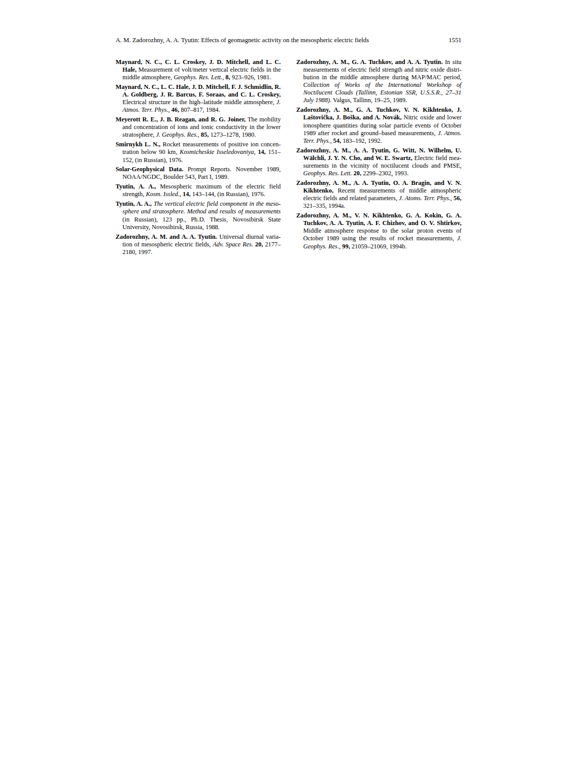A. M. Zadorozhny, A. A. Tyutin: Effects of geomagnetic activity on the mesospheric electric fields 1551
Maynard, N. C., C. L. Croskey, J. D. Mitchell, and L. C. Hale, Measurement of volt/meter vertical electric fields in the middle atmosphere, Geophys. Res. Lett., 8, 923–926, 1981.
Maynard, N. C., L. C. Hale, J. D. Mitchell, F. J. Schmidlin, R. A. Goldberg, J. R. Barcus, F. Soraas, and C. L. Croskey, Electrical structure in the high–latitude middle atmosphere, J. Atmos. Terr. Phys., 46, 807–817, 1984.
Meyerott R. E., J. B. Reagan, and R. G. Joiner, The mobility and concentration of ions and ionic conductivity in the lower stratosphere, J. Geophys. Res., 85, 1273–1278, 1980.
Smirnykh L. N., Rocket measurements of positive ion concentration below 90 km, Kosmicheskie Isseledovaniya, 14, 151–152, (in Russian), 1976.
Solar-Geophysical Data. Prompt Reports. November 1989, NOAA/NGDC, Boulder 543, Part I, 1989.
Tyutin, A. A., Mesospheric maximum of the electric field strength, Kosm. Issled., 14, 143–144, (in Russian), 1976.
Tyutin, A. A., The vertical electric field component in the mesosphere and stratosphere. Method and results of measurements (in Russian), 123 pp., Ph.D. Thesis, Novosibirsk State University, Novosibirsk, Russia, 1988.
Zadorozhny, A. M. and A. A. Tyutin. Universal diurnal variation of mesospheric electric fields, Adv. Space Res. 20, 2177–2180, 1997.
Zadorozhny, A. M., G. A. Tuchkov, and A. A. Tyutin. In situ measurements of electric field strength and nitric oxide distribution in the middle atmosphere during MAP/MAC period, Collection of Works of the International Workshop of Noctilucent Clouds (Tallinn, Estonian SSR, U.S.S.R., 27–31 July 1988). Valgus, Tallinn, 19–25, 1989.
Zadorozhny, A. M., G. A. Tuchkov, V. N. Kikhtenko, J. Laštovička, J. Boška, and A. Novák, Nitric oxide and lower ionosphere quantities during solar particle events of October 1989 after rocket and ground–based measurements, J. Atmos. Terr. Phys., 54, 183–192, 1992.
Zadorozhny, A. M., A. A. Tyutin, G. Witt, N. Wilhelm, U. Wälchli, J. Y. N. Cho, and W. E. Swartz, Electric field measurements in the vicinity of noctilucent clouds and PMSE, Geophys. Res. Lett. 20, 2299–2302, 1993.
Zadorozhny, A. M., A. A. Tyutin, O. A. Bragin, and V. N. Kikhtenko, Recent measurements of middle atmospheric electric fields and related parameters, J. Atoms. Terr. Phys., 56, 321–335, 1994a.
Zadorozhny, A. M., V. N. Kikhtenko, G. A. Kokin, G. A. Tuchkov, A. A. Tyutin, A. F. Chizhov, and O. V. Shtirkov, Middle atmosphere response to the solar proton events of October 1989 using the results of rocket measurements, J. Geophys. Res., 99, 21059–21069, 1994b.